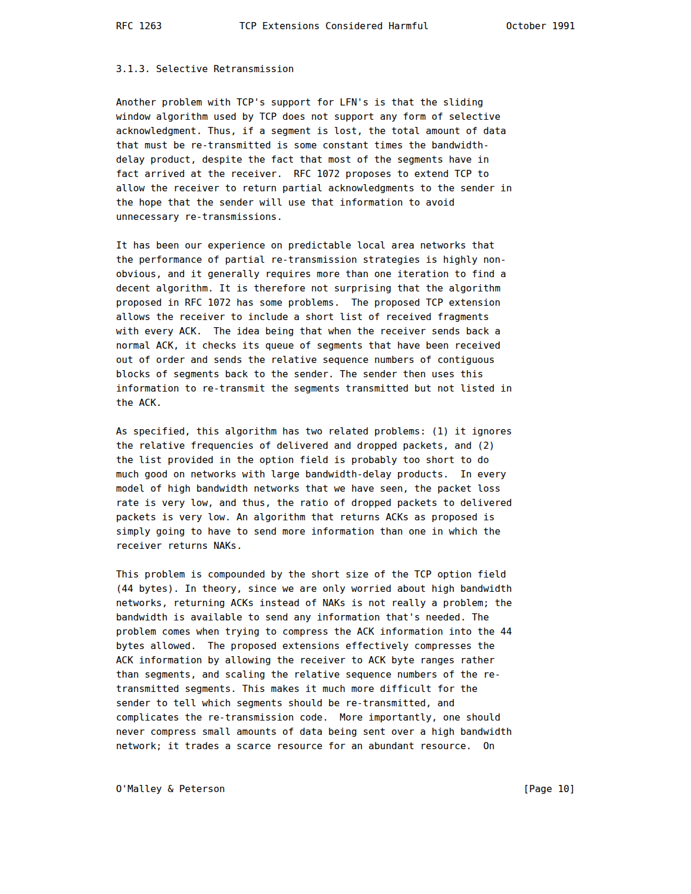RFC 1263 TCP Extensions Considered Harmful October 1991
3.1.3. Selective Retransmission
Another problem with TCP's support for LFN's is that the sliding window algorithm used by TCP does not support any form of selective acknowledgment. Thus, if a segment is lost, the total amount of data that must be re-transmitted is some constant times the bandwidth- delay product, despite the fact that most of the segments have in fact arrived at the receiver. RFC 1072 proposes to extend TCP to allow the receiver to return partial acknowledgments to the sender in the hope that the sender will use that information to avoid unnecessary re-transmissions.
It has been our experience on predictable local area networks that the performance of partial re-transmission strategies is highly non- obvious, and it generally requires more than one iteration to find a decent algorithm. It is therefore not surprising that the algorithm proposed in RFC 1072 has some problems. The proposed TCP extension allows the receiver to include a short list of received fragments with every ACK. The idea being that when the receiver sends back a normal ACK, it checks its queue of segments that have been received out of order and sends the relative sequence numbers of contiguous blocks of segments back to the sender. The sender then uses this information to re-transmit the segments transmitted but not listed in the ACK.
As specified, this algorithm has two related problems: (1) it ignores the relative frequencies of delivered and dropped packets, and (2) the list provided in the option field is probably too short to do much good on networks with large bandwidth-delay products. In every model of high bandwidth networks that we have seen, the packet loss rate is very low, and thus, the ratio of dropped packets to delivered packets is very low. An algorithm that returns ACKs as proposed is simply going to have to send more information than one in which the receiver returns NAKs.
This problem is compounded by the short size of the TCP option field (44 bytes). In theory, since we are only worried about high bandwidth networks, returning ACKs instead of NAKs is not really a problem; the bandwidth is available to send any information that's needed. The problem comes when trying to compress the ACK information into the 44 bytes allowed. The proposed extensions effectively compresses the ACK information by allowing the receiver to ACK byte ranges rather than segments, and scaling the relative sequence numbers of the re- transmitted segments. This makes it much more difficult for the sender to tell which segments should be re-transmitted, and complicates the re-transmission code. More importantly, one should never compress small amounts of data being sent over a high bandwidth network; it trades a scarce resource for an abundant resource. On
O'Malley & Peterson [Page 10]